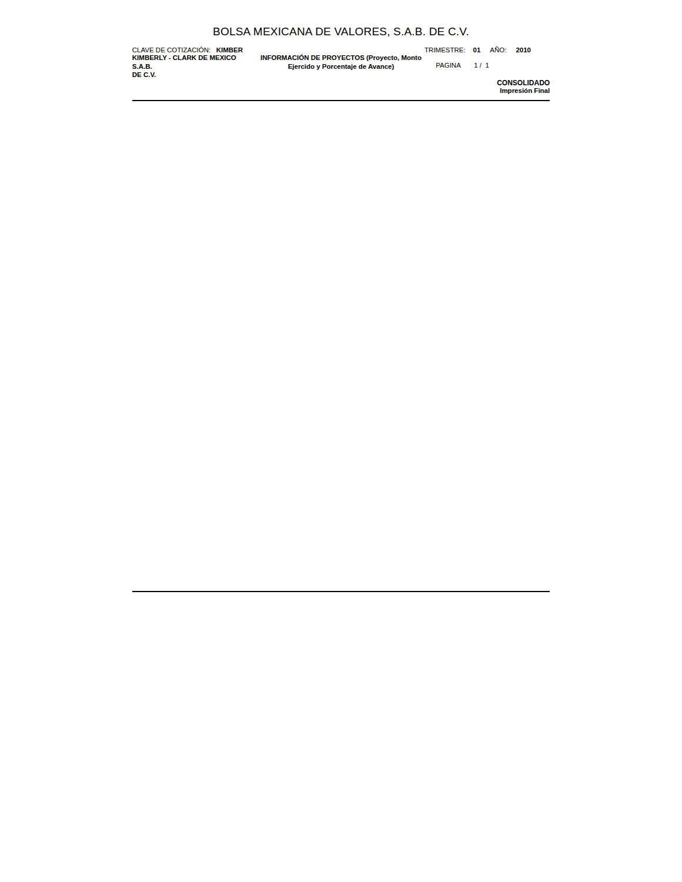BOLSA MEXICANA DE VALORES, S.A.B. DE C.V.
| CLAVE DE COTIZACIÓN: KIMBER | | TRIMESTRE: 01 AÑO: 2010 |
| KIMBERLY - CLARK DE MEXICO S.A.B. DE C.V. | INFORMACIÓN DE PROYECTOS (Proyecto, Monto Ejercido y Porcentaje de Avance) | PAGINA 1 / 1 |
| | CONSOLIDADO |
| | Impresión Final |